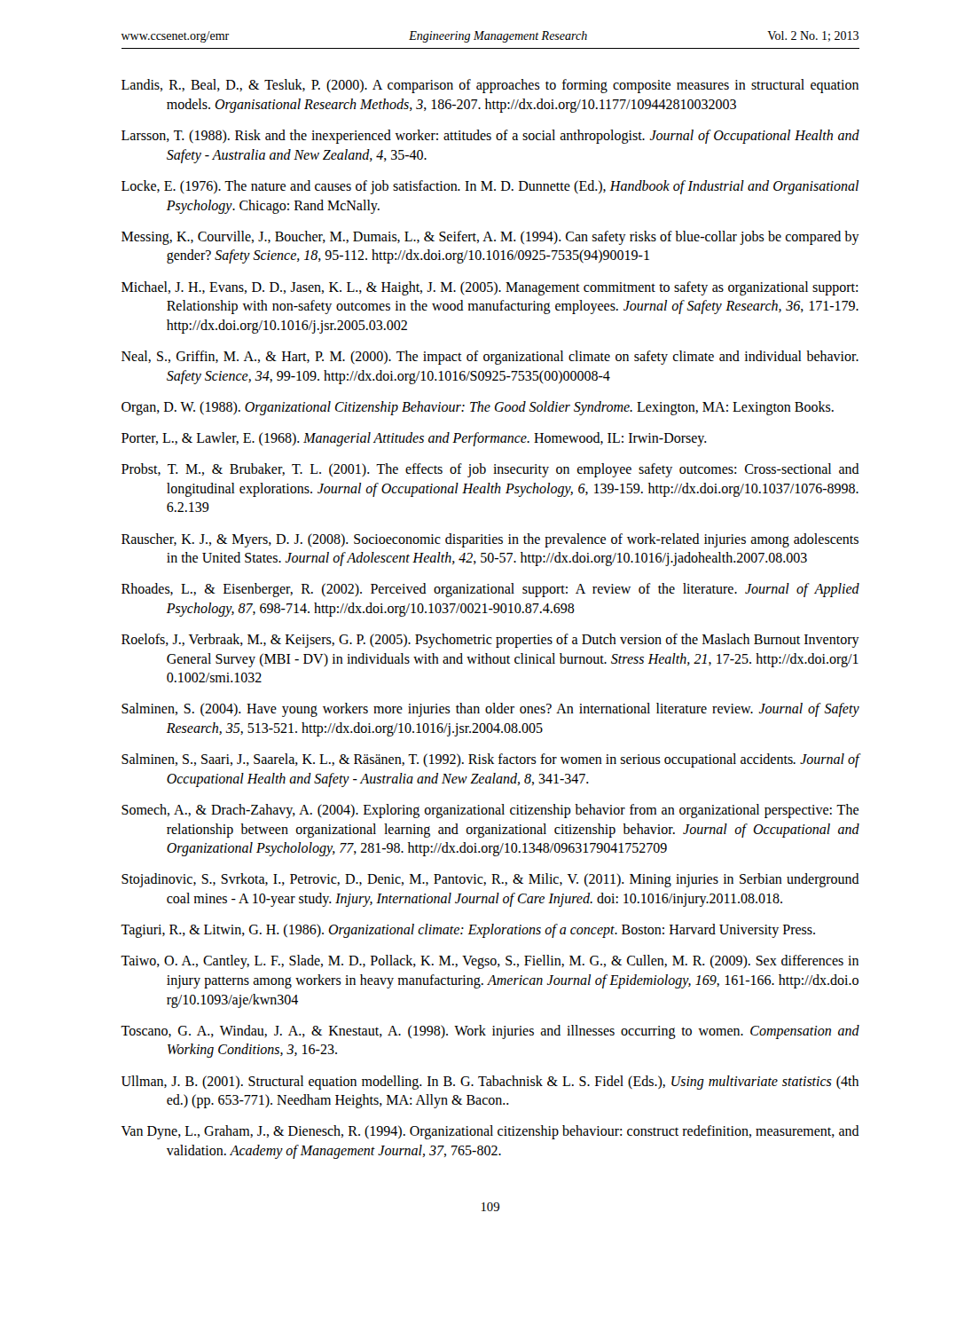www.ccsenet.org/emr Engineering Management Research Vol. 2 No. 1; 2013
Landis, R., Beal, D., & Tesluk, P. (2000). A comparison of approaches to forming composite measures in structural equation models. Organisational Research Methods, 3, 186-207. http://dx.doi.org/10.1177/109442810032003
Larsson, T. (1988). Risk and the inexperienced worker: attitudes of a social anthropologist. Journal of Occupational Health and Safety - Australia and New Zealand, 4, 35-40.
Locke, E. (1976). The nature and causes of job satisfaction. In M. D. Dunnette (Ed.), Handbook of Industrial and Organisational Psychology. Chicago: Rand McNally.
Messing, K., Courville, J., Boucher, M., Dumais, L., & Seifert, A. M. (1994). Can safety risks of blue-collar jobs be compared by gender? Safety Science, 18, 95-112. http://dx.doi.org/10.1016/0925-7535(94)90019-1
Michael, J. H., Evans, D. D., Jasen, K. L., & Haight, J. M. (2005). Management commitment to safety as organizational support: Relationship with non-safety outcomes in the wood manufacturing employees. Journal of Safety Research, 36, 171-179. http://dx.doi.org/10.1016/j.jsr.2005.03.002
Neal, S., Griffin, M. A., & Hart, P. M. (2000). The impact of organizational climate on safety climate and individual behavior. Safety Science, 34, 99-109. http://dx.doi.org/10.1016/S0925-7535(00)00008-4
Organ, D. W. (1988). Organizational Citizenship Behaviour: The Good Soldier Syndrome. Lexington, MA: Lexington Books.
Porter, L., & Lawler, E. (1968). Managerial Attitudes and Performance. Homewood, IL: Irwin-Dorsey.
Probst, T. M., & Brubaker, T. L. (2001). The effects of job insecurity on employee safety outcomes: Cross-sectional and longitudinal explorations. Journal of Occupational Health Psychology, 6, 139-159. http://dx.doi.org/10.1037/1076-8998.6.2.139
Rauscher, K. J., & Myers, D. J. (2008). Socioeconomic disparities in the prevalence of work-related injuries among adolescents in the United States. Journal of Adolescent Health, 42, 50-57. http://dx.doi.org/10.1016/j.jadohealth.2007.08.003
Rhoades, L., & Eisenberger, R. (2002). Perceived organizational support: A review of the literature. Journal of Applied Psychology, 87, 698-714. http://dx.doi.org/10.1037/0021-9010.87.4.698
Roelofs, J., Verbraak, M., & Keijsers, G. P. (2005). Psychometric properties of a Dutch version of the Maslach Burnout Inventory General Survey (MBI - DV) in individuals with and without clinical burnout. Stress Health, 21, 17-25. http://dx.doi.org/10.1002/smi.1032
Salminen, S. (2004). Have young workers more injuries than older ones? An international literature review. Journal of Safety Research, 35, 513-521. http://dx.doi.org/10.1016/j.jsr.2004.08.005
Salminen, S., Saari, J., Saarela, K. L., & Räsänen, T. (1992). Risk factors for women in serious occupational accidents. Journal of Occupational Health and Safety - Australia and New Zealand, 8, 341-347.
Somech, A., & Drach-Zahavy, A. (2004). Exploring organizational citizenship behavior from an organizational perspective: The relationship between organizational learning and organizational citizenship behavior. Journal of Occupational and Organizational Psycholology, 77, 281-98. http://dx.doi.org/10.1348/0963179041752709
Stojadinovic, S., Svrkota, I., Petrovic, D., Denic, M., Pantovic, R., & Milic, V. (2011). Mining injuries in Serbian underground coal mines - A 10-year study. Injury, International Journal of Care Injured. doi: 10.1016/injury.2011.08.018.
Tagiuri, R., & Litwin, G. H. (1986). Organizational climate: Explorations of a concept. Boston: Harvard University Press.
Taiwo, O. A., Cantley, L. F., Slade, M. D., Pollack, K. M., Vegso, S., Fiellin, M. G., & Cullen, M. R. (2009). Sex differences in injury patterns among workers in heavy manufacturing. American Journal of Epidemiology, 169, 161-166. http://dx.doi.org/10.1093/aje/kwn304
Toscano, G. A., Windau, J. A., & Knestaut, A. (1998). Work injuries and illnesses occurring to women. Compensation and Working Conditions, 3, 16-23.
Ullman, J. B. (2001). Structural equation modelling. In B. G. Tabachnisk & L. S. Fidel (Eds.), Using multivariate statistics (4th ed.) (pp. 653-771). Needham Heights, MA: Allyn & Bacon..
Van Dyne, L., Graham, J., & Dienesch, R. (1994). Organizational citizenship behaviour: construct redefinition, measurement, and validation. Academy of Management Journal, 37, 765-802.
109